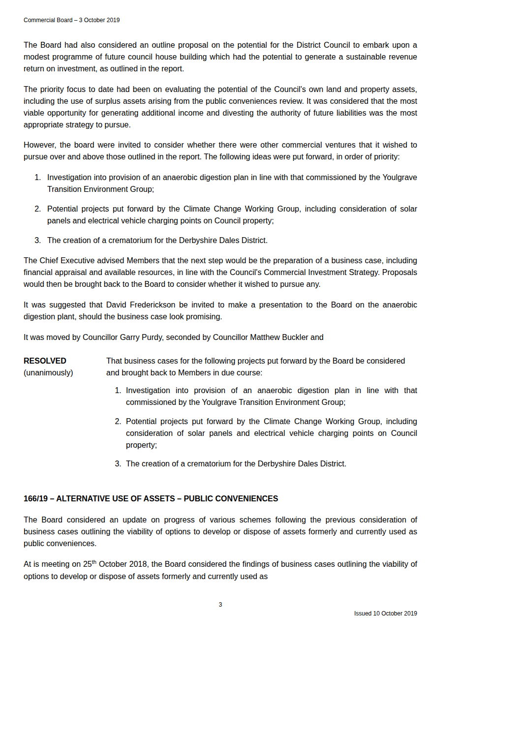Commercial Board – 3 October 2019
The Board had also considered an outline proposal on the potential for the District Council to embark upon a modest programme of future council house building which had the potential to generate a sustainable revenue return on investment, as outlined in the report.
The priority focus to date had been on evaluating the potential of the Council's own land and property assets, including the use of surplus assets arising from the public conveniences review. It was considered that the most viable opportunity for generating additional income and divesting the authority of future liabilities was the most appropriate strategy to pursue.
However, the board were invited to consider whether there were other commercial ventures that it wished to pursue over and above those outlined in the report. The following ideas were put forward, in order of priority:
Investigation into provision of an anaerobic digestion plan in line with that commissioned by the Youlgrave Transition Environment Group;
Potential projects put forward by the Climate Change Working Group, including consideration of solar panels and electrical vehicle charging points on Council property;
The creation of a crematorium for the Derbyshire Dales District.
The Chief Executive advised Members that the next step would be the preparation of a business case, including financial appraisal and available resources, in line with the Council's Commercial Investment Strategy. Proposals would then be brought back to the Board to consider whether it wished to pursue any.
It was suggested that David Frederickson be invited to make a presentation to the Board on the anaerobic digestion plant, should the business case look promising.
It was moved by Councillor Garry Purdy, seconded by Councillor Matthew Buckler and
RESOLVED (unanimously)
That business cases for the following projects put forward by the Board be considered and brought back to Members in due course:
Investigation into provision of an anaerobic digestion plan in line with that commissioned by the Youlgrave Transition Environment Group;
Potential projects put forward by the Climate Change Working Group, including consideration of solar panels and electrical vehicle charging points on Council property;
The creation of a crematorium for the Derbyshire Dales District.
166/19 – ALTERNATIVE USE OF ASSETS – PUBLIC CONVENIENCES
The Board considered an update on progress of various schemes following the previous consideration of business cases outlining the viability of options to develop or dispose of assets formerly and currently used as public conveniences.
At is meeting on 25th October 2018, the Board considered the findings of business cases outlining the viability of options to develop or dispose of assets formerly and currently used as
3
Issued 10 October 2019